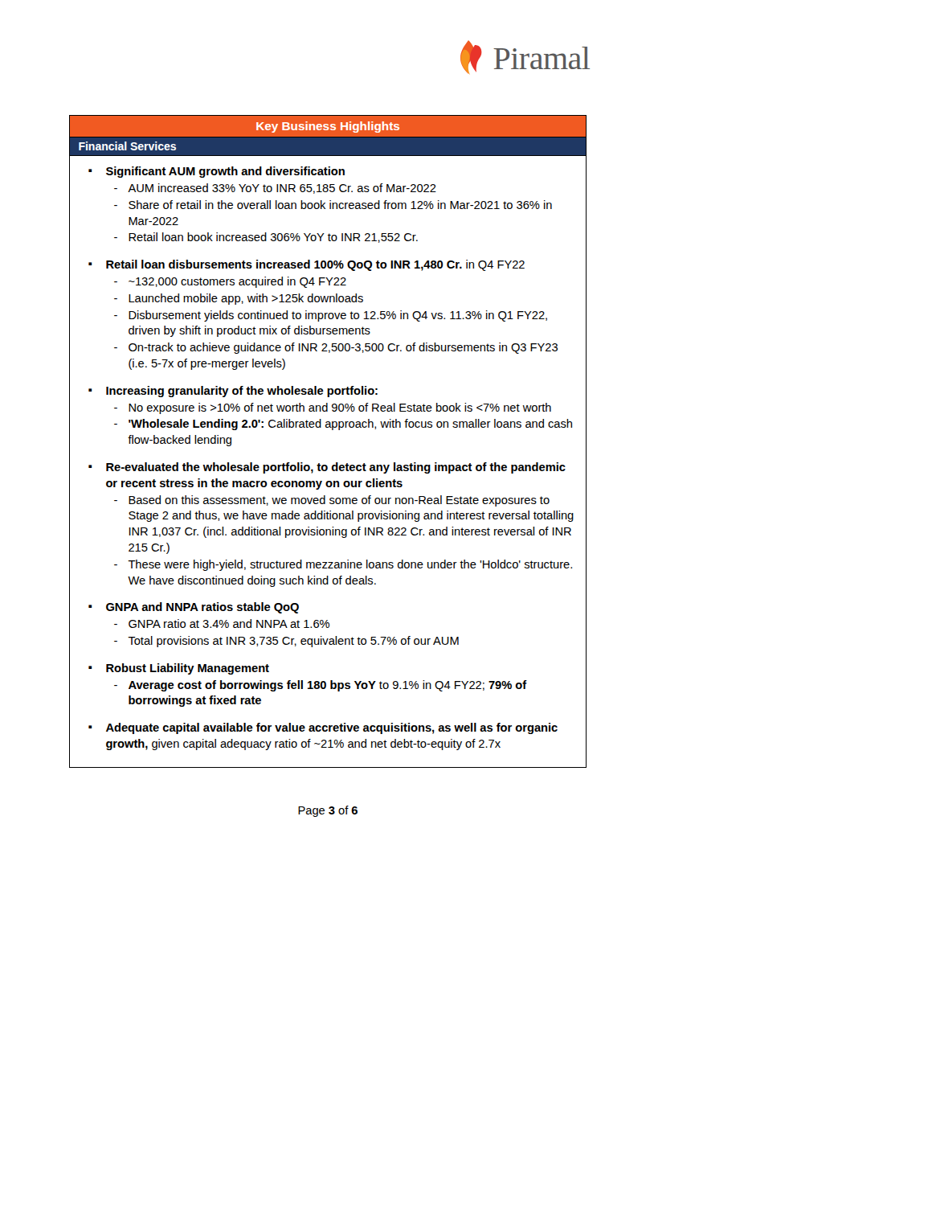Piramal
Key Business Highlights
Financial Services
Significant AUM growth and diversification
AUM increased 33% YoY to INR 65,185 Cr. as of Mar-2022
Share of retail in the overall loan book increased from 12% in Mar-2021 to 36% in Mar-2022
Retail loan book increased 306% YoY to INR 21,552 Cr.
Retail loan disbursements increased 100% QoQ to INR 1,480 Cr. in Q4 FY22
~132,000 customers acquired in Q4 FY22
Launched mobile app, with >125k downloads
Disbursement yields continued to improve to 12.5% in Q4 vs. 11.3% in Q1 FY22, driven by shift in product mix of disbursements
On-track to achieve guidance of INR 2,500-3,500 Cr. of disbursements in Q3 FY23 (i.e. 5-7x of pre-merger levels)
Increasing granularity of the wholesale portfolio:
No exposure is >10% of net worth and 90% of Real Estate book is <7% net worth
'Wholesale Lending 2.0': Calibrated approach, with focus on smaller loans and cash flow-backed lending
Re-evaluated the wholesale portfolio, to detect any lasting impact of the pandemic or recent stress in the macro economy on our clients
Based on this assessment, we moved some of our non-Real Estate exposures to Stage 2 and thus, we have made additional provisioning and interest reversal totalling INR 1,037 Cr. (incl. additional provisioning of INR 822 Cr. and interest reversal of INR 215 Cr.)
These were high-yield, structured mezzanine loans done under the 'Holdco' structure. We have discontinued doing such kind of deals.
GNPA and NNPA ratios stable QoQ
GNPA ratio at 3.4% and NNPA at 1.6%
Total provisions at INR 3,735 Cr, equivalent to 5.7% of our AUM
Robust Liability Management
Average cost of borrowings fell 180 bps YoY to 9.1% in Q4 FY22; 79% of borrowings at fixed rate
Adequate capital available for value accretive acquisitions, as well as for organic growth, given capital adequacy ratio of ~21% and net debt-to-equity of 2.7x
Page 3 of 6